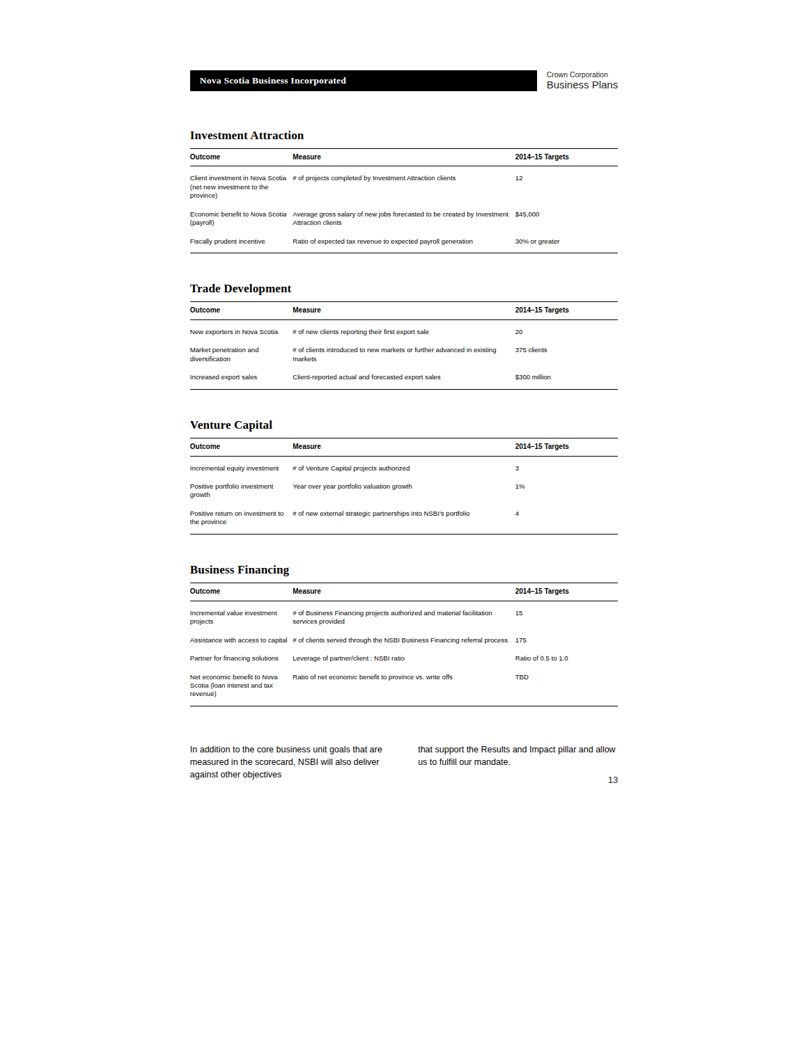Nova Scotia Business Incorporated
Crown Corporation
Business Plans
Investment Attraction
| Outcome | Measure | 2014–15 Targets |
| --- | --- | --- |
| Client investment in Nova Scotia (net new investment to the province) | # of projects completed by Investment Attraction clients | 12 |
| Economic benefit to Nova Scotia (payroll) | Average gross salary of new jobs forecasted to be created by Investment Attraction clients | $45,000 |
| Fiscally prudent incentive | Ratio of expected tax revenue to expected payroll generation | 30% or greater |
Trade Development
| Outcome | Measure | 2014–15 Targets |
| --- | --- | --- |
| New exporters in Nova Scotia | # of new clients reporting their first export sale | 20 |
| Market penetration and diversification | # of clients introduced to new markets or further advanced in existing markets | 375 clients |
| Increased export sales | Client-reported actual and forecasted export sales | $300 million |
Venture Capital
| Outcome | Measure | 2014–15 Targets |
| --- | --- | --- |
| Incremental equity investment | # of Venture Capital projects authorized | 3 |
| Positive portfolio investment growth | Year over year portfolio valuation growth | 1% |
| Positive return on investment to the province | # of new external strategic partnerships into NSBI’s portfolio | 4 |
Business Financing
| Outcome | Measure | 2014–15 Targets |
| --- | --- | --- |
| Incremental value investment projects | # of Business Financing projects authorized and material facilitation services provided | 15 |
| Assistance with access to capital | # of clients served through the NSBI Business Financing referral process | 175 |
| Partner for financing solutions | Leverage of partner/client : NSBI ratio | Ratio of 0.5 to 1.0 |
| Net economic benefit to Nova Scotia (loan interest and tax revenue) | Ratio of net economic benefit to province vs. write offs | TBD |
In addition to the core business unit goals that are measured in the scorecard, NSBI will also deliver against other objectives
that support the Results and Impact pillar and allow us to fulfill our mandate.
13